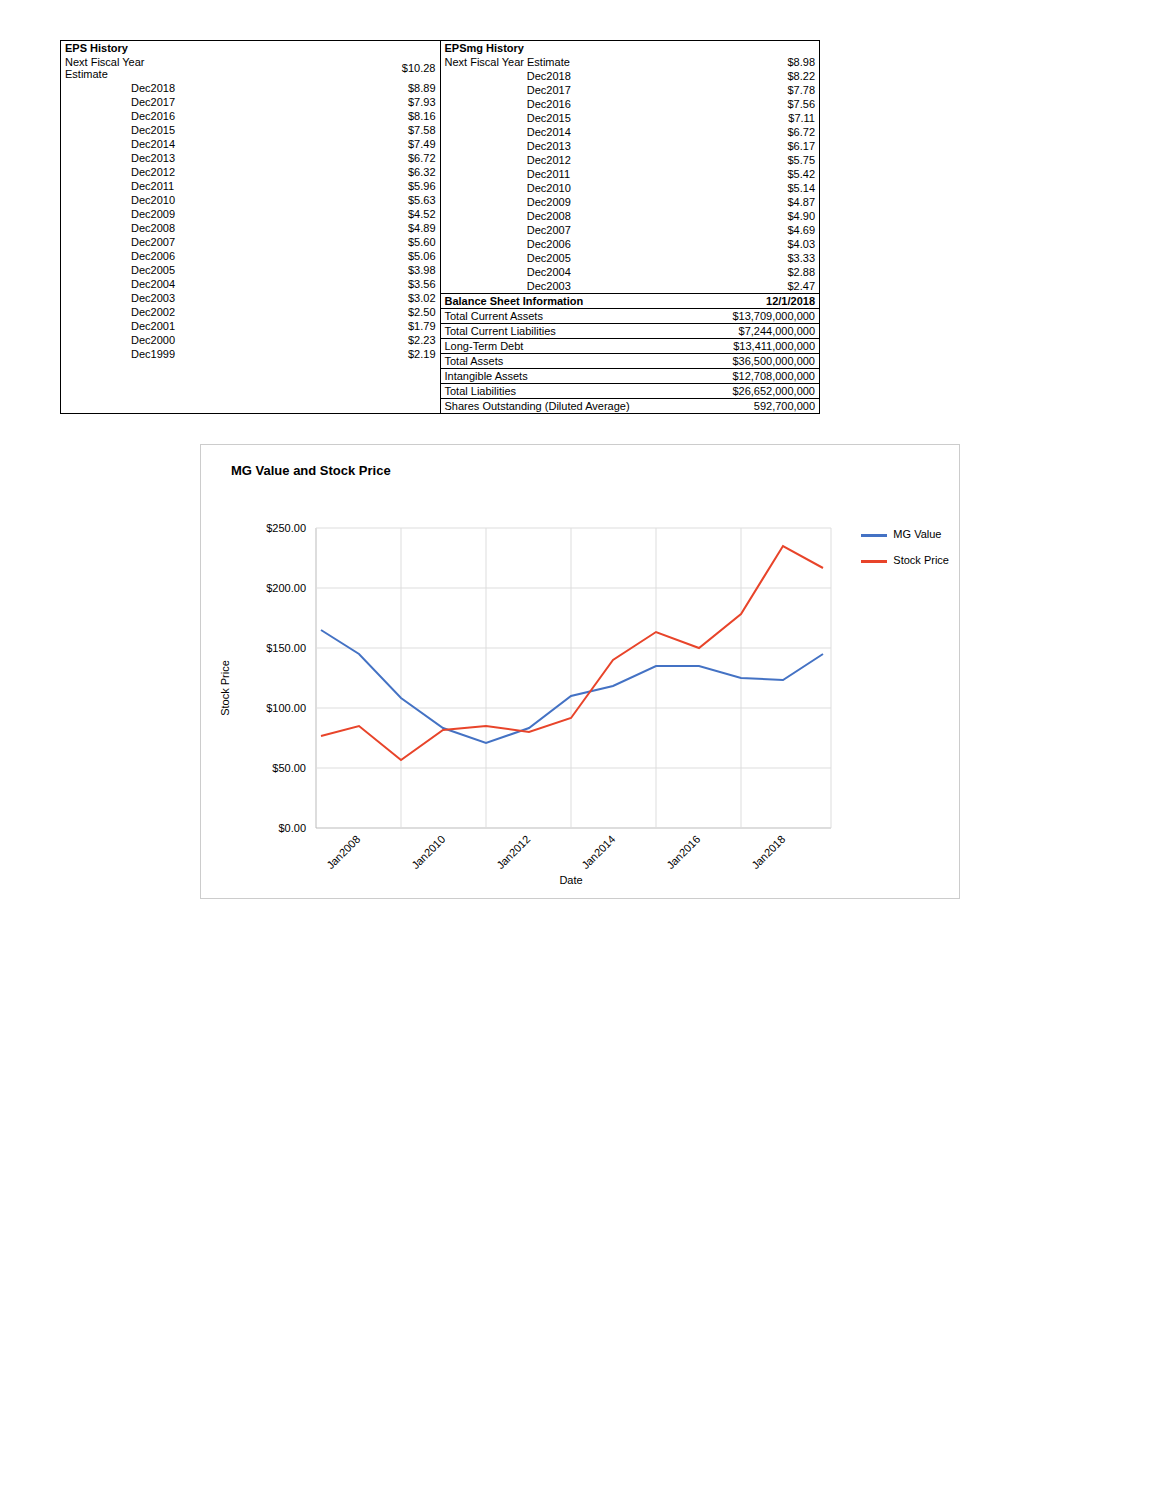| / EPS History / / Next Fiscal Year Estimate / $10.28 / / Dec2018 / $8.89 / / Dec2017 / $7.93 / / Dec2016 / $8.16 / / Dec2015 / $7.58 / / Dec2014 / $7.49 / / Dec2013 / $6.72 / / Dec2012 / $6.32 / / Dec2011 / $5.96 / / Dec2010 / $5.63 / / Dec2009 / $4.52 / / Dec2008 / $4.89 / / Dec2007 / $5.60 / / Dec2006 / $5.06 / / Dec2005 / $3.98 / / Dec2004 / $3.56 / / Dec2003 / $3.02 / / Dec2002 / $2.50 / / Dec2001 / $1.79 / / Dec2000 / $2.23 / / Dec1999 / $2.19 / | / EPSmg History / / Next Fiscal Year Estimate / $8.98 / / / Dec2018 / $8.22 / / / Dec2017 / $7.78 / / / Dec2016 / $7.56 / / / Dec2015 / $7.11 / / / Dec2014 / $6.72 / / / Dec2013 / $6.17 / / / Dec2012 / $5.75 / / / Dec2011 / $5.42 / / / Dec2010 / $5.14 / / / Dec2009 / $4.87 / / / Dec2008 / $4.90 / / / Dec2007 / $4.69 / / / Dec2006 / $4.03 / / / Dec2005 / $3.33 / / / Dec2004 / $2.88 / / / Dec2003 / $2.47 / / Balance Sheet Information / 12/1/2018 / / Total Current Assets / $13,709,000,000 / / Total Current Liabilities / $7,244,000,000 / / Long-Term Debt / $13,411,000,000 / / Total Assets / $36,500,000,000 / / Intangible Assets / $12,708,000,000 / / Total Liabilities / $26,652,000,000 / / Shares Outstanding (Diluted Average) / 592,700,000 / |
MG Value and Stock Price
MG Value
Stock Price
Stock Price $250.00 $200.00 $150.00 $100.00 $50.00 $0.00 Jan2008 Jan2010 Jan2012 Jan2014 Jan2016 Jan2018 Date